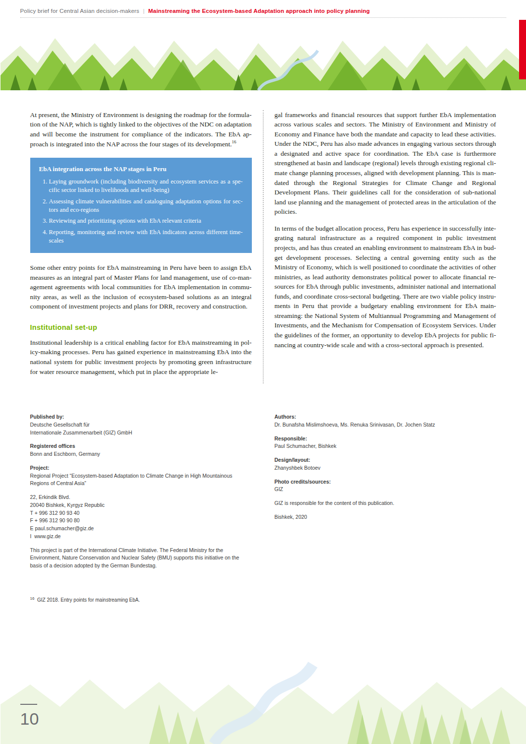Policy brief for Central Asian decision-makers | Mainstreaming the Ecosystem-based Adaptation approach into policy planning
At present, the Ministry of Environment is designing the roadmap for the formulation of the NAP, which is tightly linked to the objectives of the NDC on adaptation and will become the instrument for compliance of the indicators. The EbA approach is integrated into the NAP across the four stages of its development.16
EbA integration across the NAP stages in Peru
Laying groundwork (including biodiversity and ecosystem services as a specific sector linked to livelihoods and well-being)
Assessing climate vulnerabilities and cataloguing adaptation options for sectors and eco-regions
Reviewing and prioritizing options with EbA relevant criteria
Reporting, monitoring and review with EbA indicators across different time-scales
Some other entry points for EbA mainstreaming in Peru have been to assign EbA measures as an integral part of Master Plans for land management, use of co-management agreements with local communities for EbA implementation in community areas, as well as the inclusion of ecosystem-based solutions as an integral component of investment projects and plans for DRR, recovery and construction.
Institutional set-up
Institutional leadership is a critical enabling factor for EbA mainstreaming in policy-making processes. Peru has gained experience in mainstreaming EbA into the national system for public investment projects by promoting green infrastructure for water resource management, which put in place the appropriate le-
gal frameworks and financial resources that support further EbA implementation across various scales and sectors. The Ministry of Environment and Ministry of Economy and Finance have both the mandate and capacity to lead these activities. Under the NDC, Peru has also made advances in engaging various sectors through a designated and active space for coordination. The EbA case is furthermore strengthened at basin and landscape (regional) levels through existing regional climate change planning processes, aligned with development planning. This is mandated through the Regional Strategies for Climate Change and Regional Development Plans. Their guidelines call for the consideration of sub-national land use planning and the management of protected areas in the articulation of the policies.
In terms of the budget allocation process, Peru has experience in successfully integrating natural infrastructure as a required component in public investment projects, and has thus created an enabling environment to mainstream EbA in budget development processes. Selecting a central governing entity such as the Ministry of Economy, which is well positioned to coordinate the activities of other ministries, as lead authority demonstrates political power to allocate financial resources for EbA through public investments, administer national and international funds, and coordinate cross-sectoral budgeting. There are two viable policy instruments in Peru that provide a budgetary enabling environment for EbA mainstreaming: the National System of Multiannual Programming and Management of Investments, and the Mechanism for Compensation of Ecosystem Services. Under the guidelines of the former, an opportunity to develop EbA projects for public financing at country-wide scale and with a cross-sectoral approach is presented.
Published by:
Deutsche Gesellschaft für
Internationale Zusammenarbeit (GIZ) GmbH
Registered offices
Bonn and Eschborn, Germany
Project:
Regional Project “Ecosystem-based Adaptation to Climate Change in High Mountainous Regions of Central Asia”
22, Erkindik Blvd.
20040 Bishkek, Kyrgyz Republic
T + 996 312 90 93 40
F + 996 312 90 90 80
E paul.schumacher@giz.de
I www.giz.de
This project is part of the International Climate Initiative. The Federal Ministry for the Environment, Nature Conservation and Nuclear Safety (BMU) supports this initiative on the basis of a decision adopted by the German Bundestag.
Authors:
Dr. Bunafsha Mislimshoeva, Ms. Renuka Srinivasan, Dr. Jochen Statz
Responsible:
Paul Schumacher, Bishkek
Design/layout:
Zhanyshbek Botoev
Photo credits/sources:
GIZ
GIZ is responsible for the content of this publication.
Bishkek, 2020
16 GIZ 2018. Entry points for mainstreaming EbA.
10